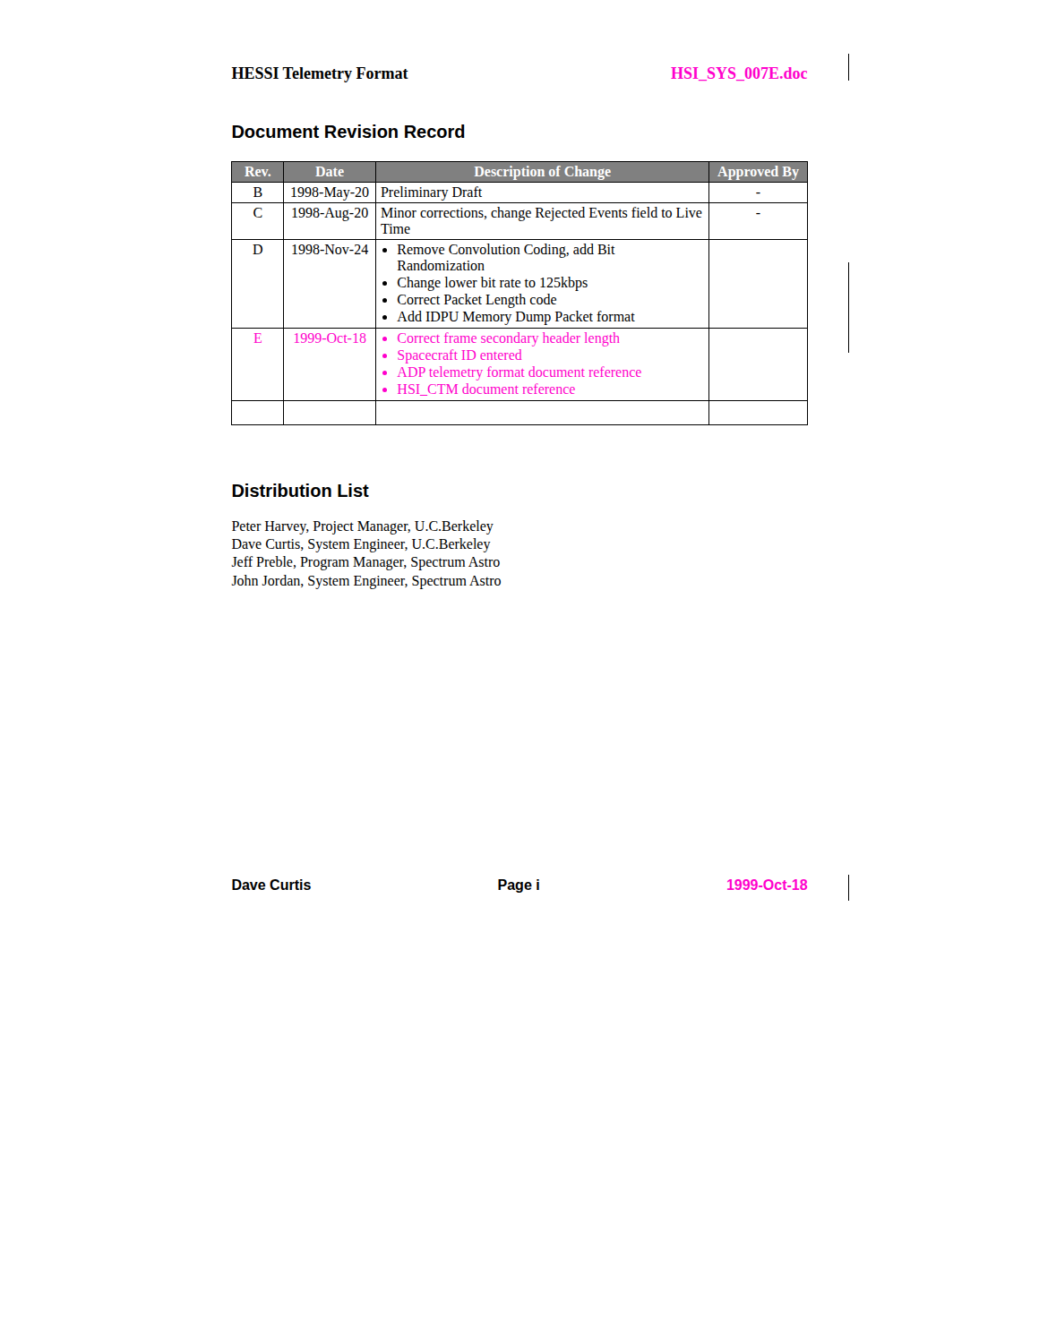HESSI Telemetry Format HSI_SYS_007E.doc
Document Revision Record
| Rev. | Date | Description of Change | Approved By |
| --- | --- | --- | --- |
| B | 1998-May-20 | Preliminary Draft | - |
| C | 1998-Aug-20 | Minor corrections, change Rejected Events field to Live Time | - |
| D | 1998-Nov-24 | Remove Convolution Coding, add Bit Randomization Change lower bit rate to 125kbps Correct Packet Length code Add IDPU Memory Dump Packet format | |
| E | 1999-Oct-18 | Correct frame secondary header length Spacecraft ID entered ADP telemetry format document reference HSI_CTM document reference | |
Distribution List
Peter Harvey, Project Manager, U.C.Berkeley
Dave Curtis, System Engineer, U.C.Berkeley
Jeff Preble, Program Manager, Spectrum Astro
John Jordan, System Engineer, Spectrum Astro
Dave Curtis Page i 1999-Oct-18